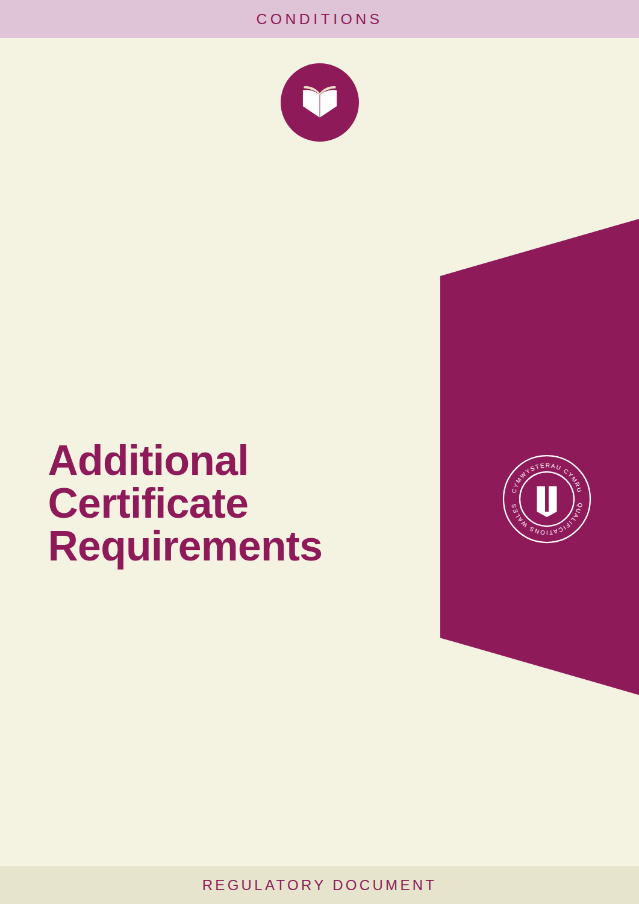CONDITIONS
CYMWYSTERAU CYMRU QUALIFICATIONS WALES
Additional Certificate Requirements
REGULATORY DOCUMENT